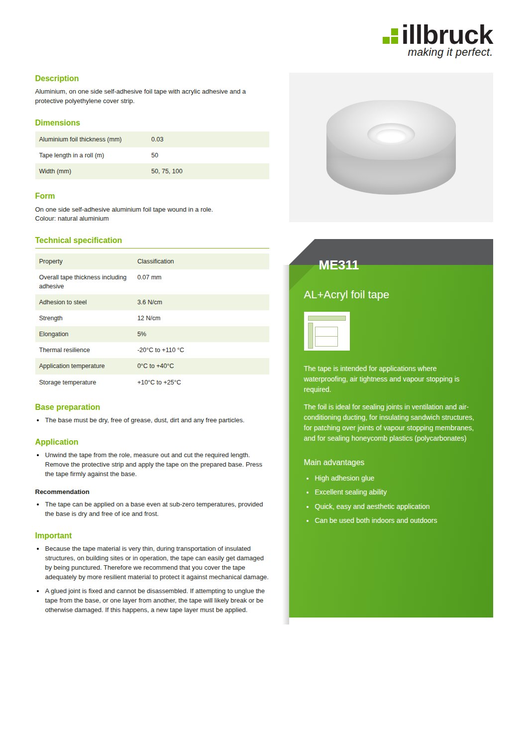illbruck
making it perfect.
Description
Aluminium, on one side self-adhesive foil tape with acrylic adhesive and a protective polyethylene cover strip.
Dimensions
| Aluminium foil thickness (mm) | 0.03 |
| Tape length in a roll (m) | 50 |
| Width (mm) | 50, 75, 100 |
Form
On one side self-adhesive aluminium foil tape wound in a role.
Colour: natural aluminium
Technical specification
| Property | Classification |
| Overall tape thickness including adhesive | 0.07 mm |
| Adhesion to steel | 3.6 N/cm |
| Strength | 12 N/cm |
| Elongation | 5% |
| Thermal resilience | -20°C to +110 °C |
| Application temperature | 0°C to +40°C |
| Storage temperature | +10°C to +25°C |
Base preparation
The base must be dry, free of grease, dust, dirt and any free particles.
Application
Unwind the tape from the role, measure out and cut the required length. Remove the protective strip and apply the tape on the prepared base. Press the tape firmly against the base.
Recommendation
The tape can be applied on a base even at sub-zero temperatures, provided the base is dry and free of ice and frost.
Important
Because the tape material is very thin, during transportation of insulated structures, on building sites or in operation, the tape can easily get damaged by being punctured. Therefore we recommend that you cover the tape adequately by more resilient material to protect it against mechanical damage.
A glued joint is fixed and cannot be disassembled. If attempting to unglue the tape from the base, or one layer from another, the tape will likely break or be otherwise damaged. If this happens, a new tape layer must be applied.
ME311
AL+Acryl foil tape
The tape is intended for applications where waterproofing, air tightness and vapour stopping is required.
The foil is ideal for sealing joints in ventilation and air-conditioning ducting, for insulating sandwich structures, for patching over joints of vapour stopping membranes, and for sealing honeycomb plastics (polycarbonates)
Main advantages
High adhesion glue
Excellent sealing ability
Quick, easy and aesthetic application
Can be used both indoors and outdoors